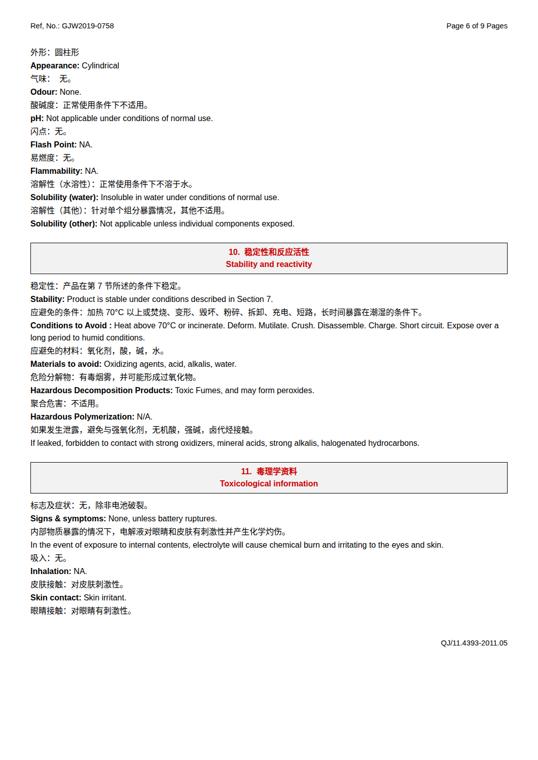Ref, No.: GJW2019-0758 Page 6 of 9 Pages
外形：圆柱形
Appearance: Cylindrical
气味： 无。
Odour: None.
酸碱度：正常使用条件下不适用。
pH: Not applicable under conditions of normal use.
闪点：无。
Flash Point: NA.
易燃度：无。
Flammability: NA.
溶解性（水溶性）：正常使用条件下不溶于水。
Solubility (water): Insoluble in water under conditions of normal use.
溶解性（其他）：针对单个组分暴露情况，其他不适用。
Solubility (other): Not applicable unless individual components exposed.
10. 稳定性和反应活性 Stability and reactivity
稳定性：产品在第 7 节所述的条件下稳定。
Stability: Product is stable under conditions described in Section 7.
应避免的条件：加热 70°C 以上或焚烧、变形、毁坏、粉碎、拆卸、充电、短路，长时间暴露在潮湿的条件下。
Conditions to Avoid : Heat above 70°C or incinerate. Deform. Mutilate. Crush. Disassemble. Charge. Short circuit. Expose over a long period to humid conditions.
应避免的材料：氧化剂，酸，碱，水。
Materials to avoid: Oxidizing agents, acid, alkalis, water.
危险分解物：有毒烟雾，并可能形成过氧化物。
Hazardous Decomposition Products: Toxic Fumes, and may form peroxides.
聚合危害：不适用。
Hazardous Polymerization: N/A.
如果发生泄露，避免与强氧化剂，无机酸，强碱，卤代烃接触。
If leaked, forbidden to contact with strong oxidizers, mineral acids, strong alkalis, halogenated hydrocarbons.
11. 毒理学资料 Toxicological information
标志及症状：无，除非电池破裂。
Signs & symptoms: None, unless battery ruptures.
内部物质暴露的情况下，电解液对眼睛和皮肤有刺激性并产生化学灼伤。
In the event of exposure to internal contents, electrolyte will cause chemical burn and irritating to the eyes and skin.
吸入：无。
Inhalation: NA.
皮肤接触：对皮肤刺激性。
Skin contact: Skin irritant.
眼睛接触：对眼睛有刺激性。
QJ/11.4393-2011.05